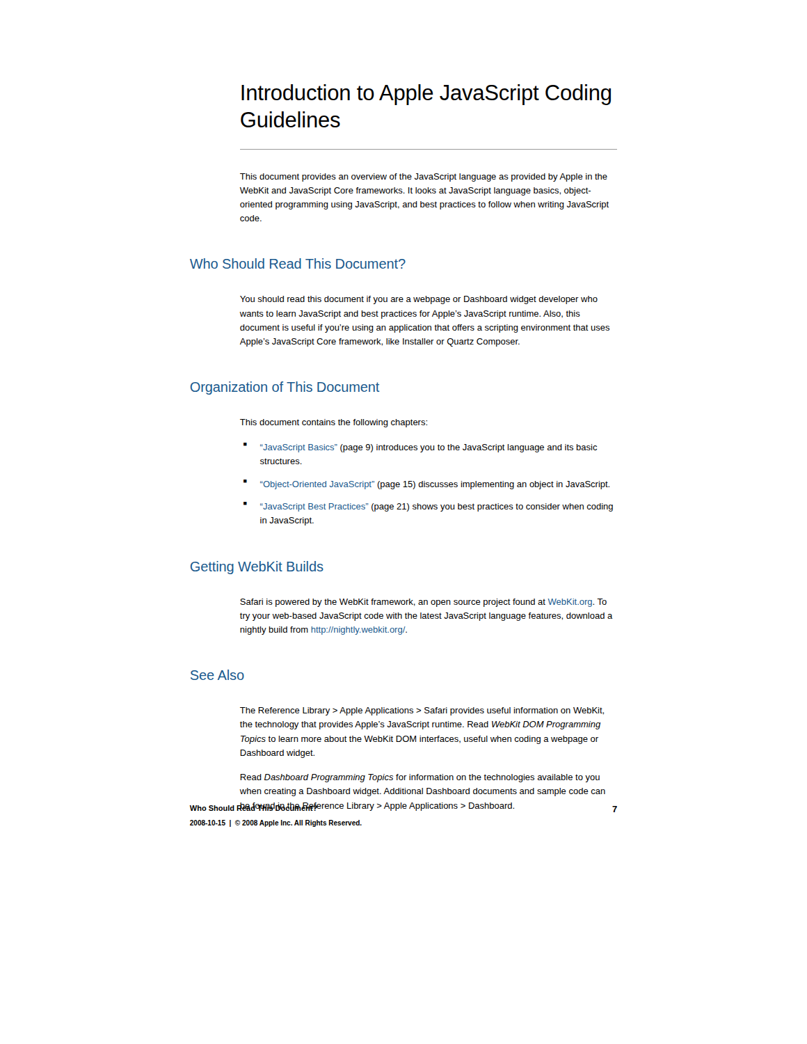Introduction to Apple JavaScript Coding
Guidelines
This document provides an overview of the JavaScript language as provided by Apple in the WebKit and JavaScript Core frameworks. It looks at JavaScript language basics, object-oriented programming using JavaScript, and best practices to follow when writing JavaScript code.
Who Should Read This Document?
You should read this document if you are a webpage or Dashboard widget developer who wants to learn JavaScript and best practices for Apple’s JavaScript runtime. Also, this document is useful if you’re using an application that offers a scripting environment that uses Apple’s JavaScript Core framework, like Installer or Quartz Composer.
Organization of This Document
This document contains the following chapters:
“JavaScript Basics” (page 9) introduces you to the JavaScript language and its basic structures.
“Object-Oriented JavaScript” (page 15) discusses implementing an object in JavaScript.
“JavaScript Best Practices” (page 21) shows you best practices to consider when coding in JavaScript.
Getting WebKit Builds
Safari is powered by the WebKit framework, an open source project found at WebKit.org. To try your web-based JavaScript code with the latest JavaScript language features, download a nightly build from http://nightly.webkit.org/.
See Also
The Reference Library > Apple Applications > Safari provides useful information on WebKit, the technology that provides Apple’s JavaScript runtime. Read WebKit DOM Programming Topics to learn more about the WebKit DOM interfaces, useful when coding a webpage or Dashboard widget.
Read Dashboard Programming Topics for information on the technologies available to you when creating a Dashboard widget. Additional Dashboard documents and sample code can be found in the Reference Library > Apple Applications > Dashboard.
Who Should Read This Document?
7
2008-10-15 | © 2008 Apple Inc. All Rights Reserved.